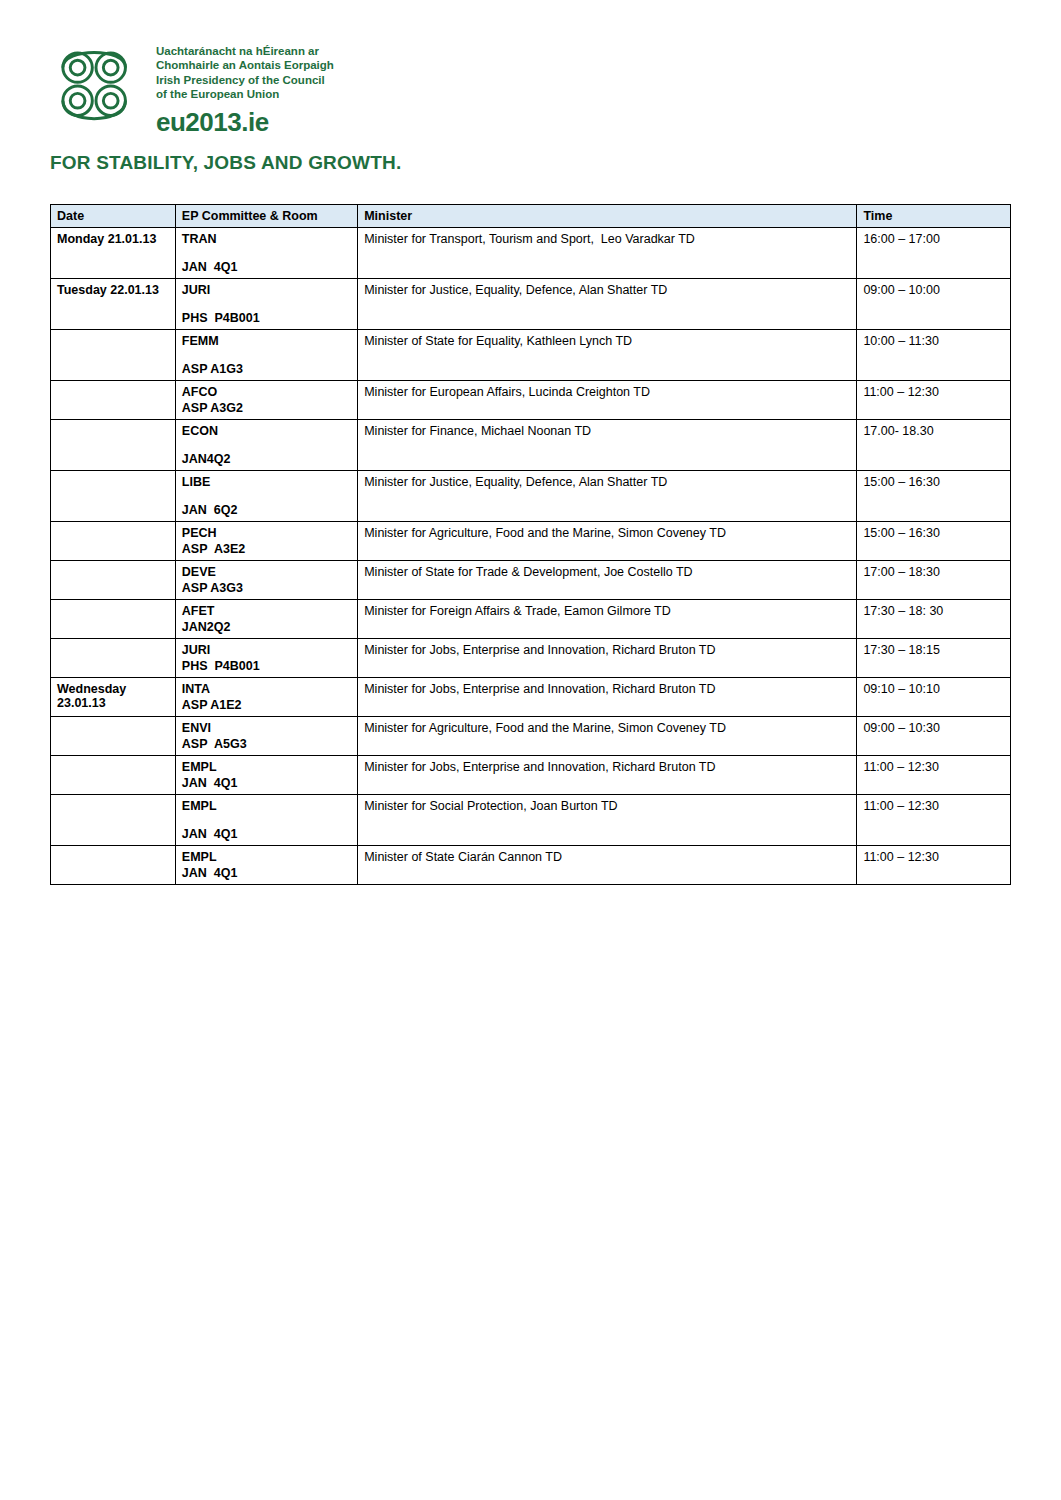Uachtaránacht na hÉireann ar
Chomhairle an Aontais Eorpaigh
Irish Presidency of the Council
of the European Union
eu2013.ie
FOR STABILITY, JOBS AND GROWTH.
| Date | EP Committee & Room | Minister | Time |
| --- | --- | --- | --- |
| Monday 21.01.13 | TRAN JAN 4Q1 | Minister for Transport, Tourism and Sport, Leo Varadkar TD | 16:00 – 17:00 |
| Tuesday 22.01.13 | JURI PHS P4B001 | Minister for Justice, Equality, Defence, Alan Shatter TD | 09:00 – 10:00 |
| | FEMM ASP A1G3 | Minister of State for Equality, Kathleen Lynch TD | 10:00 – 11:30 |
| | AFCO ASP A3G2 | Minister for European Affairs, Lucinda Creighton TD | 11:00 – 12:30 |
| | ECON JAN4Q2 | Minister for Finance, Michael Noonan TD | 17.00- 18.30 |
| | LIBE JAN 6Q2 | Minister for Justice, Equality, Defence, Alan Shatter TD | 15:00 – 16:30 |
| | PECH ASP A3E2 | Minister for Agriculture, Food and the Marine, Simon Coveney TD | 15:00 – 16:30 |
| | DEVE ASP A3G3 | Minister of State for Trade & Development, Joe Costello TD | 17:00 – 18:30 |
| | AFET JAN2Q2 | Minister for Foreign Affairs & Trade, Eamon Gilmore TD | 17:30 – 18: 30 |
| | JURI PHS P4B001 | Minister for Jobs, Enterprise and Innovation, Richard Bruton TD | 17:30 – 18:15 |
| Wednesday 23.01.13 | INTA ASP A1E2 | Minister for Jobs, Enterprise and Innovation, Richard Bruton TD | 09:10 – 10:10 |
| | ENVI ASP A5G3 | Minister for Agriculture, Food and the Marine, Simon Coveney TD | 09:00 – 10:30 |
| | EMPL JAN 4Q1 | Minister for Jobs, Enterprise and Innovation, Richard Bruton TD | 11:00 – 12:30 |
| | EMPL JAN 4Q1 | Minister for Social Protection, Joan Burton TD | 11:00 – 12:30 |
| | EMPL JAN 4Q1 | Minister of State Ciarán Cannon TD | 11:00 – 12:30 |